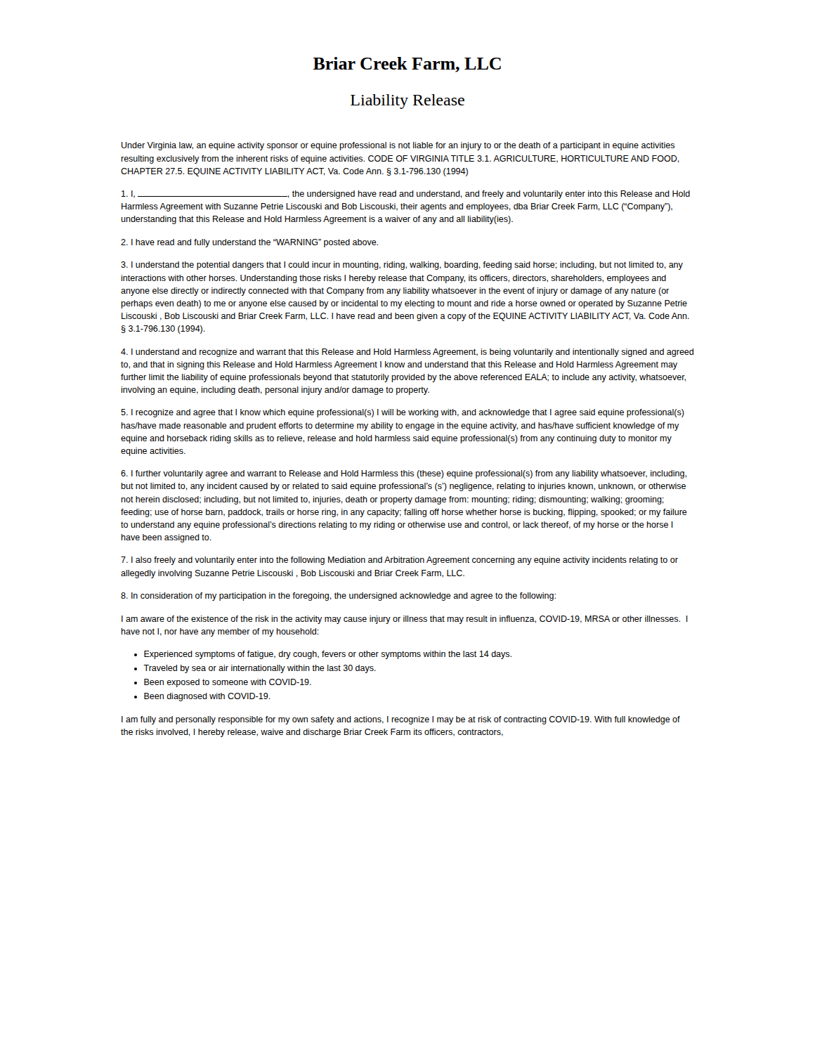Briar Creek Farm, LLC
Liability Release
Under Virginia law, an equine activity sponsor or equine professional is not liable for an injury to or the death of a participant in equine activities resulting exclusively from the inherent risks of equine activities. CODE OF VIRGINIA TITLE 3.1. AGRICULTURE, HORTICULTURE AND FOOD, CHAPTER 27.5. EQUINE ACTIVITY LIABILITY ACT, Va. Code Ann. § 3.1-796.130 (1994)
1. I, , the undersigned have read and understand, and freely and voluntarily enter into this Release and Hold Harmless Agreement with Suzanne Petrie Liscouski and Bob Liscouski, their agents and employees, dba Briar Creek Farm, LLC (“Company”), understanding that this Release and Hold Harmless Agreement is a waiver of any and all liability(ies).
2. I have read and fully understand the “WARNING” posted above.
3. I understand the potential dangers that I could incur in mounting, riding, walking, boarding, feeding said horse; including, but not limited to, any interactions with other horses. Understanding those risks I hereby release that Company, its officers, directors, shareholders, employees and anyone else directly or indirectly connected with that Company from any liability whatsoever in the event of injury or damage of any nature (or perhaps even death) to me or anyone else caused by or incidental to my electing to mount and ride a horse owned or operated by Suzanne Petrie Liscouski , Bob Liscouski and Briar Creek Farm, LLC. I have read and been given a copy of the EQUINE ACTIVITY LIABILITY ACT, Va. Code Ann. § 3.1-796.130 (1994).
4. I understand and recognize and warrant that this Release and Hold Harmless Agreement, is being voluntarily and intentionally signed and agreed to, and that in signing this Release and Hold Harmless Agreement I know and understand that this Release and Hold Harmless Agreement may further limit the liability of equine professionals beyond that statutorily provided by the above referenced EALA; to include any activity, whatsoever, involving an equine, including death, personal injury and/or damage to property.
5. I recognize and agree that I know which equine professional(s) I will be working with, and acknowledge that I agree said equine professional(s) has/have made reasonable and prudent efforts to determine my ability to engage in the equine activity, and has/have sufficient knowledge of my equine and horseback riding skills as to relieve, release and hold harmless said equine professional(s) from any continuing duty to monitor my equine activities.
6. I further voluntarily agree and warrant to Release and Hold Harmless this (these) equine professional(s) from any liability whatsoever, including, but not limited to, any incident caused by or related to said equine professional’s (s’) negligence, relating to injuries known, unknown, or otherwise not herein disclosed; including, but not limited to, injuries, death or property damage from: mounting; riding; dismounting; walking; grooming; feeding; use of horse barn, paddock, trails or horse ring, in any capacity; falling off horse whether horse is bucking, flipping, spooked; or my failure to understand any equine professional’s directions relating to my riding or otherwise use and control, or lack thereof, of my horse or the horse I have been assigned to.
7. I also freely and voluntarily enter into the following Mediation and Arbitration Agreement concerning any equine activity incidents relating to or allegedly involving Suzanne Petrie Liscouski , Bob Liscouski and Briar Creek Farm, LLC.
8. In consideration of my participation in the foregoing, the undersigned acknowledge and agree to the following:
I am aware of the existence of the risk in the activity may cause injury or illness that may result in influenza, COVID-19, MRSA or other illnesses. I have not I, nor have any member of my household:
Experienced symptoms of fatigue, dry cough, fevers or other symptoms within the last 14 days.
Traveled by sea or air internationally within the last 30 days.
Been exposed to someone with COVID-19.
Been diagnosed with COVID-19.
I am fully and personally responsible for my own safety and actions, I recognize I may be at risk of contracting COVID-19. With full knowledge of the risks involved, I hereby release, waive and discharge Briar Creek Farm its officers, contractors,